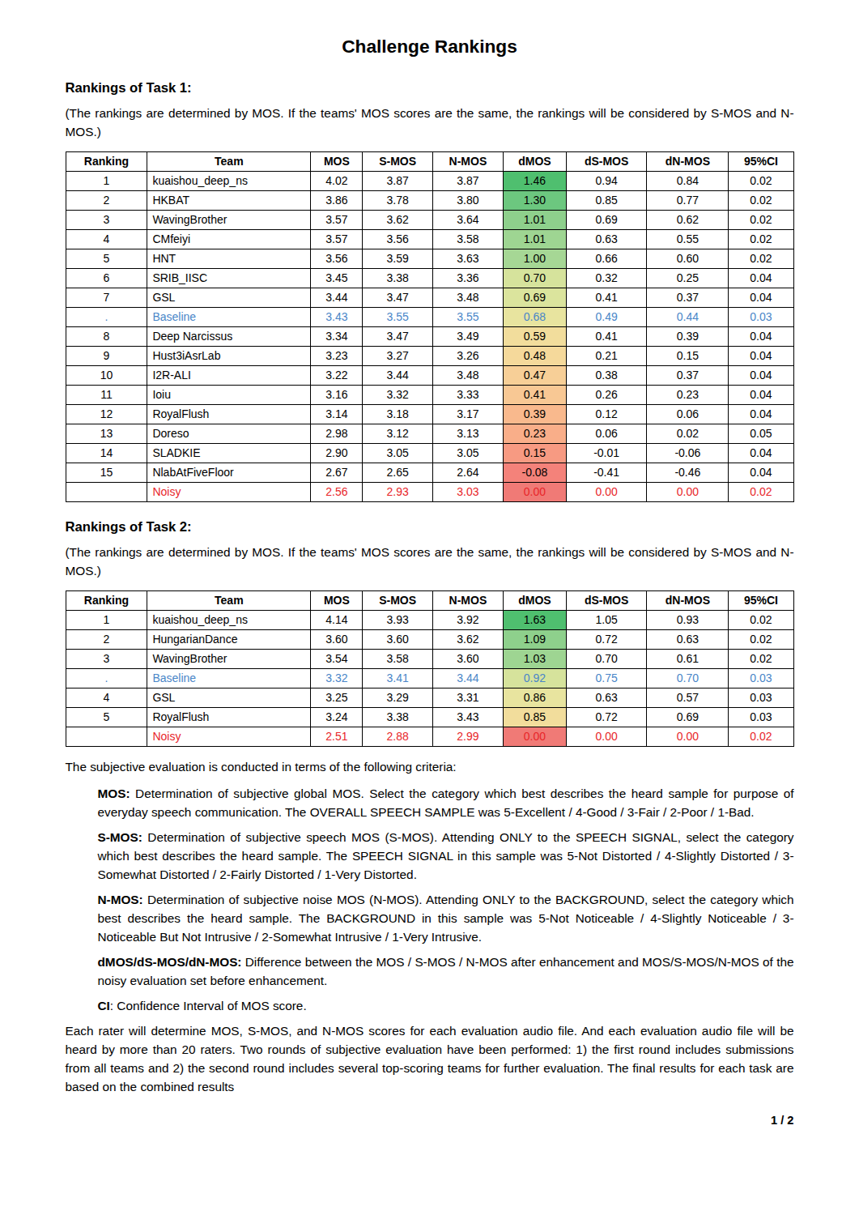Challenge Rankings
Rankings of Task 1:
(The rankings are determined by MOS. If the teams' MOS scores are the same, the rankings will be considered by S-MOS and N-MOS.)
| Ranking | Team | MOS | S-MOS | N-MOS | dMOS | dS-MOS | dN-MOS | 95%CI |
| --- | --- | --- | --- | --- | --- | --- | --- | --- |
| 1 | kuaishou_deep_ns | 4.02 | 3.87 | 3.87 | 1.46 | 0.94 | 0.84 | 0.02 |
| 2 | HKBAT | 3.86 | 3.78 | 3.80 | 1.30 | 0.85 | 0.77 | 0.02 |
| 3 | WavingBrother | 3.57 | 3.62 | 3.64 | 1.01 | 0.69 | 0.62 | 0.02 |
| 4 | CMfeiyi | 3.57 | 3.56 | 3.58 | 1.01 | 0.63 | 0.55 | 0.02 |
| 5 | HNT | 3.56 | 3.59 | 3.63 | 1.00 | 0.66 | 0.60 | 0.02 |
| 6 | SRIB_IISC | 3.45 | 3.38 | 3.36 | 0.70 | 0.32 | 0.25 | 0.04 |
| 7 | GSL | 3.44 | 3.47 | 3.48 | 0.69 | 0.41 | 0.37 | 0.04 |
| . | Baseline | 3.43 | 3.55 | 3.55 | 0.68 | 0.49 | 0.44 | 0.03 |
| 8 | Deep Narcissus | 3.34 | 3.47 | 3.49 | 0.59 | 0.41 | 0.39 | 0.04 |
| 9 | Hust3iAsrLab | 3.23 | 3.27 | 3.26 | 0.48 | 0.21 | 0.15 | 0.04 |
| 10 | I2R-ALI | 3.22 | 3.44 | 3.48 | 0.47 | 0.38 | 0.37 | 0.04 |
| 11 | Ioiu | 3.16 | 3.32 | 3.33 | 0.41 | 0.26 | 0.23 | 0.04 |
| 12 | RoyalFlush | 3.14 | 3.18 | 3.17 | 0.39 | 0.12 | 0.06 | 0.04 |
| 13 | Doreso | 2.98 | 3.12 | 3.13 | 0.23 | 0.06 | 0.02 | 0.05 |
| 14 | SLADKIE | 2.90 | 3.05 | 3.05 | 0.15 | -0.01 | -0.06 | 0.04 |
| 15 | NlabAtFiveFloor | 2.67 | 2.65 | 2.64 | -0.08 | -0.41 | -0.46 | 0.04 |
| | Noisy | 2.56 | 2.93 | 3.03 | 0.00 | 0.00 | 0.00 | 0.02 |
Rankings of Task 2:
(The rankings are determined by MOS. If the teams' MOS scores are the same, the rankings will be considered by S-MOS and N-MOS.)
| Ranking | Team | MOS | S-MOS | N-MOS | dMOS | dS-MOS | dN-MOS | 95%CI |
| --- | --- | --- | --- | --- | --- | --- | --- | --- |
| 1 | kuaishou_deep_ns | 4.14 | 3.93 | 3.92 | 1.63 | 1.05 | 0.93 | 0.02 |
| 2 | HungarianDance | 3.60 | 3.60 | 3.62 | 1.09 | 0.72 | 0.63 | 0.02 |
| 3 | WavingBrother | 3.54 | 3.58 | 3.60 | 1.03 | 0.70 | 0.61 | 0.02 |
| . | Baseline | 3.32 | 3.41 | 3.44 | 0.92 | 0.75 | 0.70 | 0.03 |
| 4 | GSL | 3.25 | 3.29 | 3.31 | 0.86 | 0.63 | 0.57 | 0.03 |
| 5 | RoyalFlush | 3.24 | 3.38 | 3.43 | 0.85 | 0.72 | 0.69 | 0.03 |
| | Noisy | 2.51 | 2.88 | 2.99 | 0.00 | 0.00 | 0.00 | 0.02 |
The subjective evaluation is conducted in terms of the following criteria:
MOS: Determination of subjective global MOS. Select the category which best describes the heard sample for purpose of everyday speech communication. The OVERALL SPEECH SAMPLE was 5-Excellent / 4-Good / 3-Fair / 2-Poor / 1-Bad.
S-MOS: Determination of subjective speech MOS (S-MOS). Attending ONLY to the SPEECH SIGNAL, select the category which best describes the heard sample. The SPEECH SIGNAL in this sample was 5-Not Distorted / 4-Slightly Distorted / 3-Somewhat Distorted / 2-Fairly Distorted / 1-Very Distorted.
N-MOS: Determination of subjective noise MOS (N-MOS). Attending ONLY to the BACKGROUND, select the category which best describes the heard sample. The BACKGROUND in this sample was 5-Not Noticeable / 4-Slightly Noticeable / 3- Noticeable But Not Intrusive / 2-Somewhat Intrusive / 1-Very Intrusive.
dMOS/dS-MOS/dN-MOS: Difference between the MOS / S-MOS / N-MOS after enhancement and MOS/S-MOS/N-MOS of the noisy evaluation set before enhancement.
CI: Confidence Interval of MOS score.
Each rater will determine MOS, S-MOS, and N-MOS scores for each evaluation audio file. And each evaluation audio file will be heard by more than 20 raters. Two rounds of subjective evaluation have been performed: 1) the first round includes submissions from all teams and 2) the second round includes several top-scoring teams for further evaluation. The final results for each task are based on the combined results
1 / 2